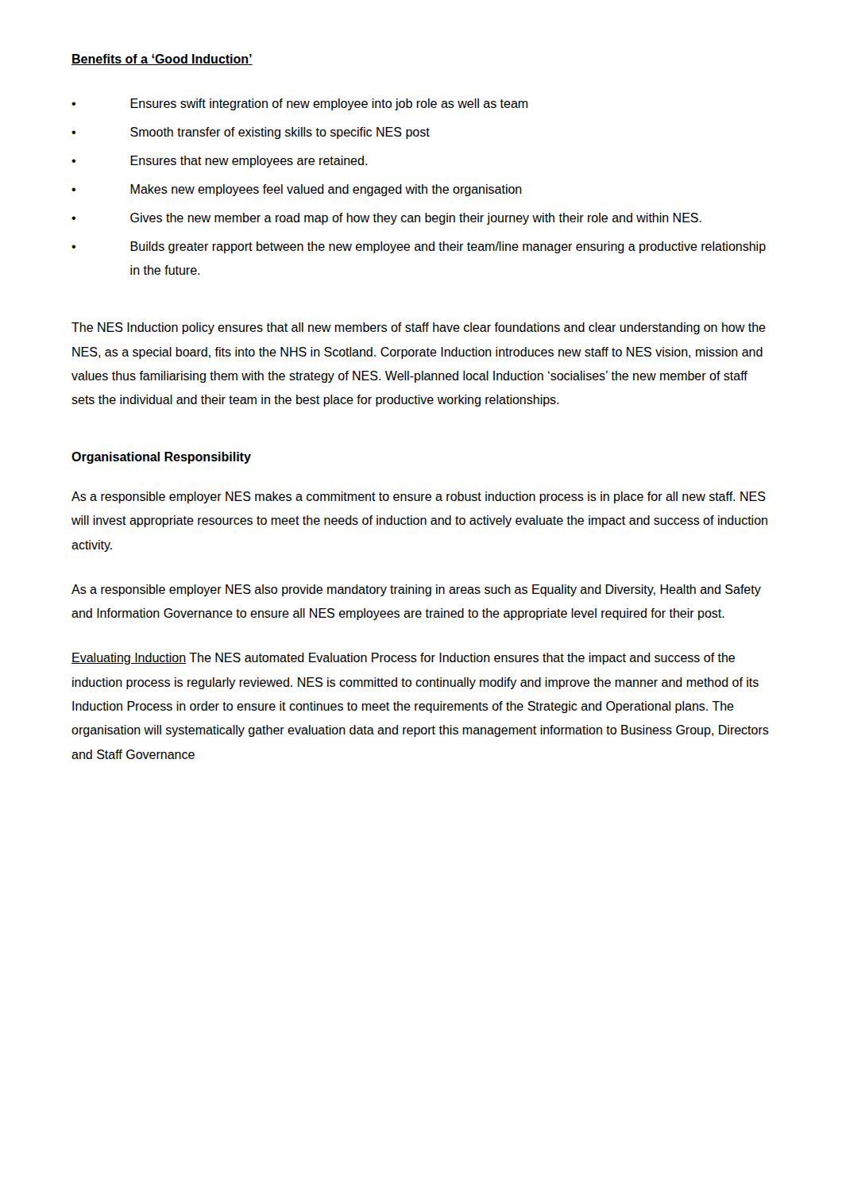Benefits of a ‘Good Induction’
Ensures swift integration of new employee into job role as well as team
Smooth transfer of existing skills to specific NES post
Ensures that new employees are retained.
Makes new employees feel valued and engaged with the organisation
Gives the new member a road map of how they can begin their journey with their role and within NES.
Builds greater rapport between the new employee and their team/line manager ensuring a productive relationship in the future.
The NES Induction policy ensures that all new members of staff have clear foundations and clear understanding on how the NES, as a special board, fits into the NHS in Scotland. Corporate Induction introduces new staff to NES vision, mission and values thus familiarising them with the strategy of NES. Well-planned local Induction ‘socialises’ the new member of staff sets the individual and their team in the best place for productive working relationships.
Organisational Responsibility
As a responsible employer NES makes a commitment to ensure a robust induction process is in place for all new staff. NES will invest appropriate resources to meet the needs of induction and to actively evaluate the impact and success of induction activity.
As a responsible employer NES also provide mandatory training in areas such as Equality and Diversity, Health and Safety and Information Governance to ensure all NES employees are trained to the appropriate level required for their post.
Evaluating Induction The NES automated Evaluation Process for Induction ensures that the impact and success of the induction process is regularly reviewed. NES is committed to continually modify and improve the manner and method of its Induction Process in order to ensure it continues to meet the requirements of the Strategic and Operational plans. The organisation will systematically gather evaluation data and report this management information to Business Group, Directors and Staff Governance